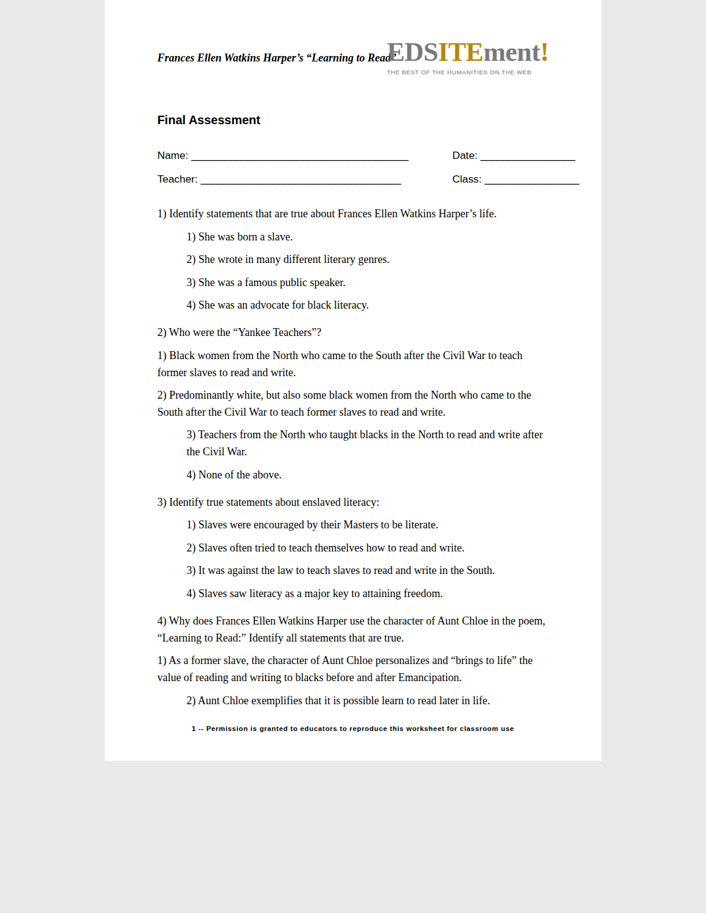EDS ITE ment!
THE BEST OF THE HUMANITIES ON THE WEB
Frances Ellen Watkins Harper’s “Learning to Read”
Final Assessment
Name: _______________________________________
Date: _________________
Teacher: ____________________________________
Class: _________________
1) Identify statements that are true about Frances Ellen Watkins Harper’s life.
1) She was born a slave.
2) She wrote in many different literary genres.
3) She was a famous public speaker.
4) She was an advocate for black literacy.
2) Who were the “Yankee Teachers”?
1) Black women from the North who came to the South after the Civil War to teach former slaves to read and write.
2) Predominantly white, but also some black women from the North who came to the South after the Civil War to teach former slaves to read and write.
3) Teachers from the North who taught blacks in the North to read and write after the Civil War.
4) None of the above.
3) Identify true statements about enslaved literacy:
1) Slaves were encouraged by their Masters to be literate.
2) Slaves often tried to teach themselves how to read and write.
3) It was against the law to teach slaves to read and write in the South.
4) Slaves saw literacy as a major key to attaining freedom.
4) Why does Frances Ellen Watkins Harper use the character of Aunt Chloe in the poem, “Learning to Read:” Identify all statements that are true.
1) As a former slave, the character of Aunt Chloe personalizes and “brings to life” the value of reading and writing to blacks before and after Emancipation.
2) Aunt Chloe exemplifies that it is possible learn to read later in life.
1 -- Permission is granted to educators to reproduce this worksheet for classroom use